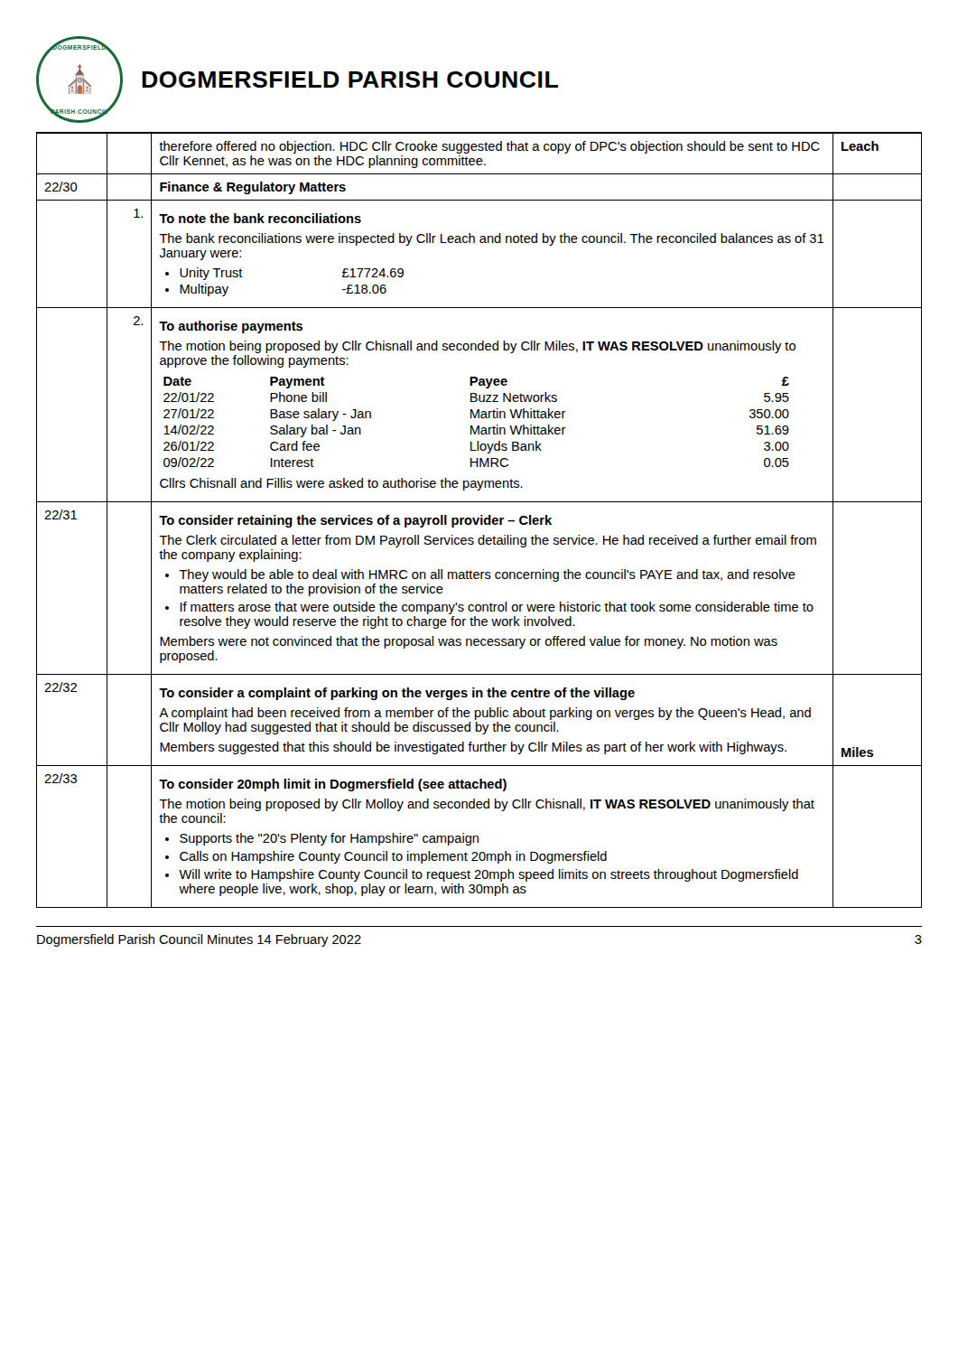DOGMERSFIELD
⛪
PARISH COUNCIL
DOGMERSFIELD PARISH COUNCIL
| | | therefore offered no objection. HDC Cllr Crooke suggested that a copy of DPC's objection should be sent to HDC Cllr Kennet, as he was on the HDC planning committee. | Leach |
| 22/30 | | Finance & Regulatory Matters | |
| | 1. | To note the bank reconciliations The bank reconciliations were inspected by Cllr Leach and noted by the council. The reconciled balances as of 31 January were: Unity Trust £17724.69 Multipay -£18.06 | |
| | 2. | To authorise payments The motion being proposed by Cllr Chisnall and seconded by Cllr Miles, IT WAS RESOLVED unanimously to approve the following payments: / Date / Payment / Payee / £ / / --- / --- / --- / --- / / 22/01/22 / Phone bill / Buzz Networks / 5.95 / / 27/01/22 / Base salary - Jan / Martin Whittaker / 350.00 / / 14/02/22 / Salary bal - Jan / Martin Whittaker / 51.69 / / 26/01/22 / Card fee / Lloyds Bank / 3.00 / / 09/02/22 / Interest / HMRC / 0.05 / Cllrs Chisnall and Fillis were asked to authorise the payments. | |
| 22/31 | | To consider retaining the services of a payroll provider – Clerk The Clerk circulated a letter from DM Payroll Services detailing the service. He had received a further email from the company explaining: They would be able to deal with HMRC on all matters concerning the council's PAYE and tax, and resolve matters related to the provision of the service If matters arose that were outside the company's control or were historic that took some considerable time to resolve they would reserve the right to charge for the work involved. Members were not convinced that the proposal was necessary or offered value for money. No motion was proposed. | |
| 22/32 | | To consider a complaint of parking on the verges in the centre of the village A complaint had been received from a member of the public about parking on verges by the Queen's Head, and Cllr Molloy had suggested that it should be discussed by the council. Members suggested that this should be investigated further by Cllr Miles as part of her work with Highways. | Miles |
| 22/33 | | To consider 20mph limit in Dogmersfield (see attached) The motion being proposed by Cllr Molloy and seconded by Cllr Chisnall, IT WAS RESOLVED unanimously that the council: Supports the "20's Plenty for Hampshire" campaign Calls on Hampshire County Council to implement 20mph in Dogmersfield Will write to Hampshire County Council to request 20mph speed limits on streets throughout Dogmersfield where people live, work, shop, play or learn, with 30mph as | |
Dogmersfield Parish Council Minutes 14 February 2022 3